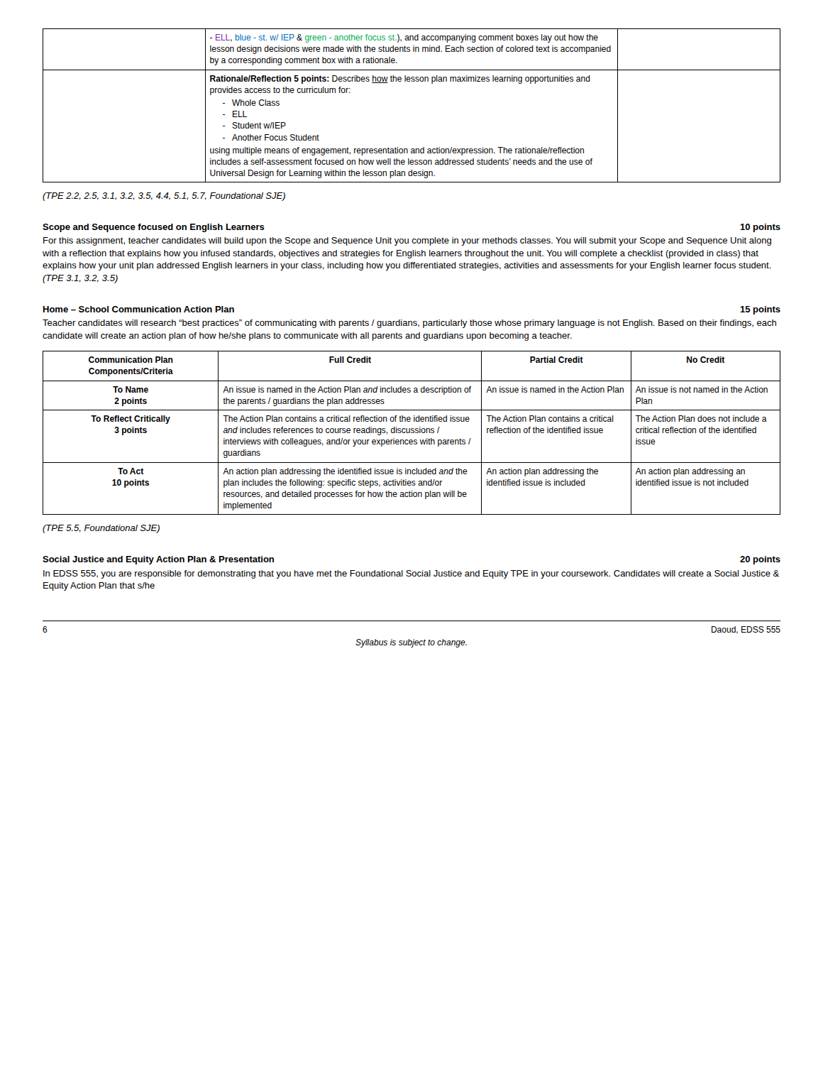| | - ELL , blue - st. w/ IEP & green - another focus st. ), and accompanying comment boxes lay out how the lesson design decisions were made with the students in mind. Each section of colored text is accompanied by a corresponding comment box with a rationale. | |
| | Rationale/Reflection 5 points: Describes how the lesson plan maximizes learning opportunities and provides access to the curriculum for: Whole Class ELL Student w/IEP Another Focus Student using multiple means of engagement, representation and action/expression. The rationale/reflection includes a self-assessment focused on how well the lesson addressed students’ needs and the use of Universal Design for Learning within the lesson plan design. | |
(TPE 2.2, 2.5, 3.1, 3.2, 3.5, 4.4, 5.1, 5.7, Foundational SJE)
Scope and Sequence focused on English Learners
10 points
For this assignment, teacher candidates will build upon the Scope and Sequence Unit you complete in your methods classes. You will submit your Scope and Sequence Unit along with a reflection that explains how you infused standards, objectives and strategies for English learners throughout the unit. You will complete a checklist (provided in class) that explains how your unit plan addressed English learners in your class, including how you differentiated strategies, activities and assessments for your English learner focus student. (TPE 3.1, 3.2, 3.5)
Home – School Communication Action Plan
15 points
Teacher candidates will research “best practices” of communicating with parents / guardians, particularly those whose primary language is not English. Based on their findings, each candidate will create an action plan of how he/she plans to communicate with all parents and guardians upon becoming a teacher.
| Communication Plan Components/Criteria | Full Credit | Partial Credit | No Credit |
| --- | --- | --- | --- |
| To Name 2 points | An issue is named in the Action Plan and includes a description of the parents / guardians the plan addresses | An issue is named in the Action Plan | An issue is not named in the Action Plan |
| To Reflect Critically 3 points | The Action Plan contains a critical reflection of the identified issue and includes references to course readings, discussions / interviews with colleagues, and/or your experiences with parents / guardians | The Action Plan contains a critical reflection of the identified issue | The Action Plan does not include a critical reflection of the identified issue |
| To Act 10 points | An action plan addressing the identified issue is included and the plan includes the following: specific steps, activities and/or resources, and detailed processes for how the action plan will be implemented | An action plan addressing the identified issue is included | An action plan addressing an identified issue is not included |
(TPE 5.5, Foundational SJE)
Social Justice and Equity Action Plan & Presentation
20 points
In EDSS 555, you are responsible for demonstrating that you have met the Foundational Social Justice and Equity TPE in your coursework. Candidates will create a Social Justice & Equity Action Plan that s/he
6 Daoud, EDSS 555
Syllabus is subject to change.